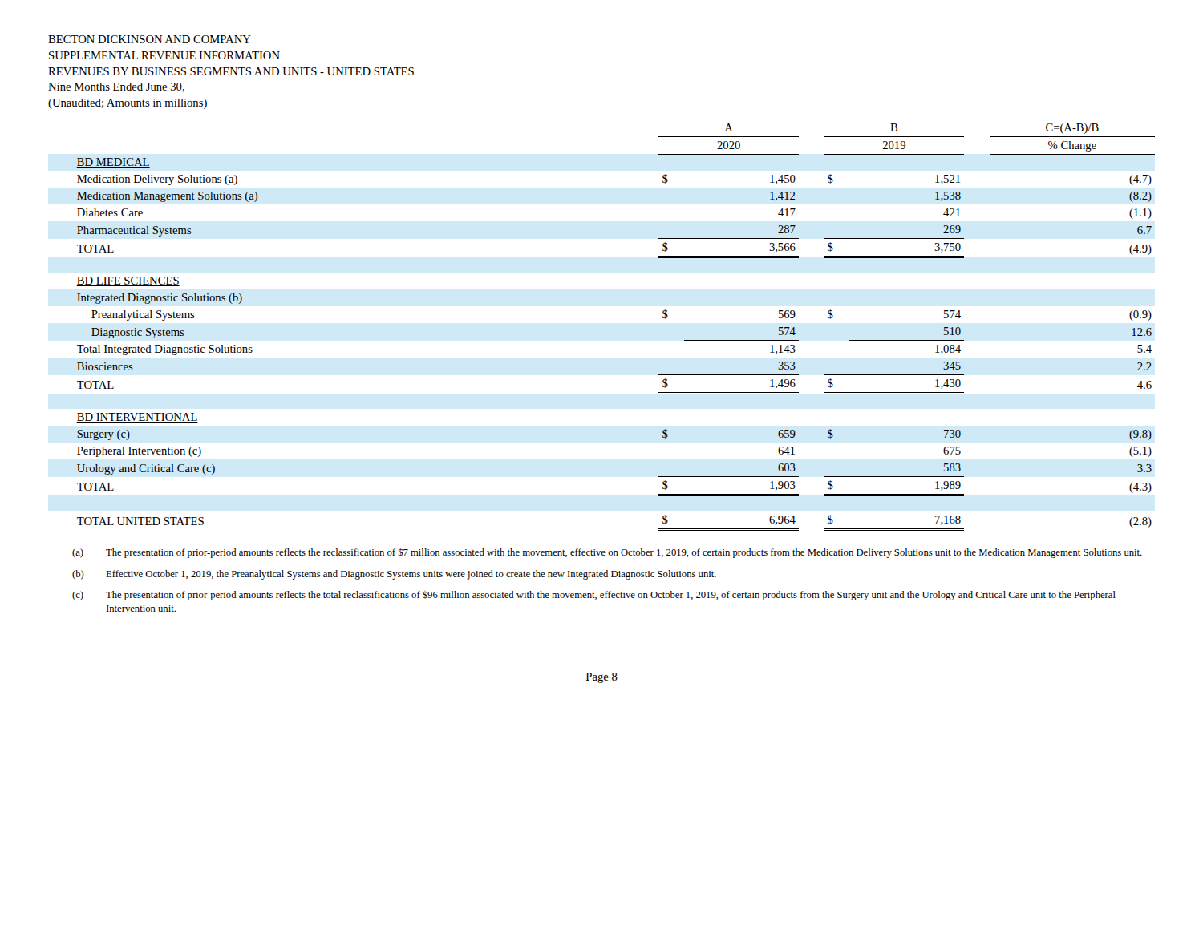BECTON DICKINSON AND COMPANY
SUPPLEMENTAL REVENUE INFORMATION
REVENUES BY BUSINESS SEGMENTS AND UNITS - UNITED STATES
Nine Months Ended June 30,
(Unaudited; Amounts in millions)
| | | | A | | B | | C=(A-B)/B |
| | | | 2020 | | 2019 | | % Change |
| | BD MEDICAL | | | | | | | | |
| | Medication Delivery Solutions (a) | | $ | 1,450 | | $ | 1,521 | | (4.7) |
| | Medication Management Solutions (a) | | | 1,412 | | | 1,538 | | (8.2) |
| | Diabetes Care | | | 417 | | | 421 | | (1.1) |
| | Pharmaceutical Systems | | | 287 | | | 269 | | 6.7 |
| | TOTAL | | $ | 3,566 | | $ | 3,750 | | (4.9) |
| | BD LIFE SCIENCES | | | | | | | | |
| | Integrated Diagnostic Solutions (b) | | | | | | | | |
| | Preanalytical Systems | | $ | 569 | | $ | 574 | | (0.9) |
| | Diagnostic Systems | | | 574 | | | 510 | | 12.6 |
| | Total Integrated Diagnostic Solutions | | | 1,143 | | | 1,084 | | 5.4 |
| | Biosciences | | | 353 | | | 345 | | 2.2 |
| | TOTAL | | $ | 1,496 | | $ | 1,430 | | 4.6 |
| | BD INTERVENTIONAL | | | | | | | | |
| | Surgery (c) | | $ | 659 | | $ | 730 | | (9.8) |
| | Peripheral Intervention (c) | | | 641 | | | 675 | | (5.1) |
| | Urology and Critical Care (c) | | | 603 | | | 583 | | 3.3 |
| | TOTAL | | $ | 1,903 | | $ | 1,989 | | (4.3) |
| | TOTAL UNITED STATES | | $ | 6,964 | | $ | 7,168 | | (2.8) |
| (a) | The presentation of prior-period amounts reflects the reclassification of $7 million associated with the movement, effective on October 1, 2019, of certain products from the Medication Delivery Solutions unit to the Medication Management Solutions unit. |
| (b) | Effective October 1, 2019, the Preanalytical Systems and Diagnostic Systems units were joined to create the new Integrated Diagnostic Solutions unit. |
| (c) | The presentation of prior-period amounts reflects the total reclassifications of $96 million associated with the movement, effective on October 1, 2019, of certain products from the Surgery unit and the Urology and Critical Care unit to the Peripheral Intervention unit. |
Page 8